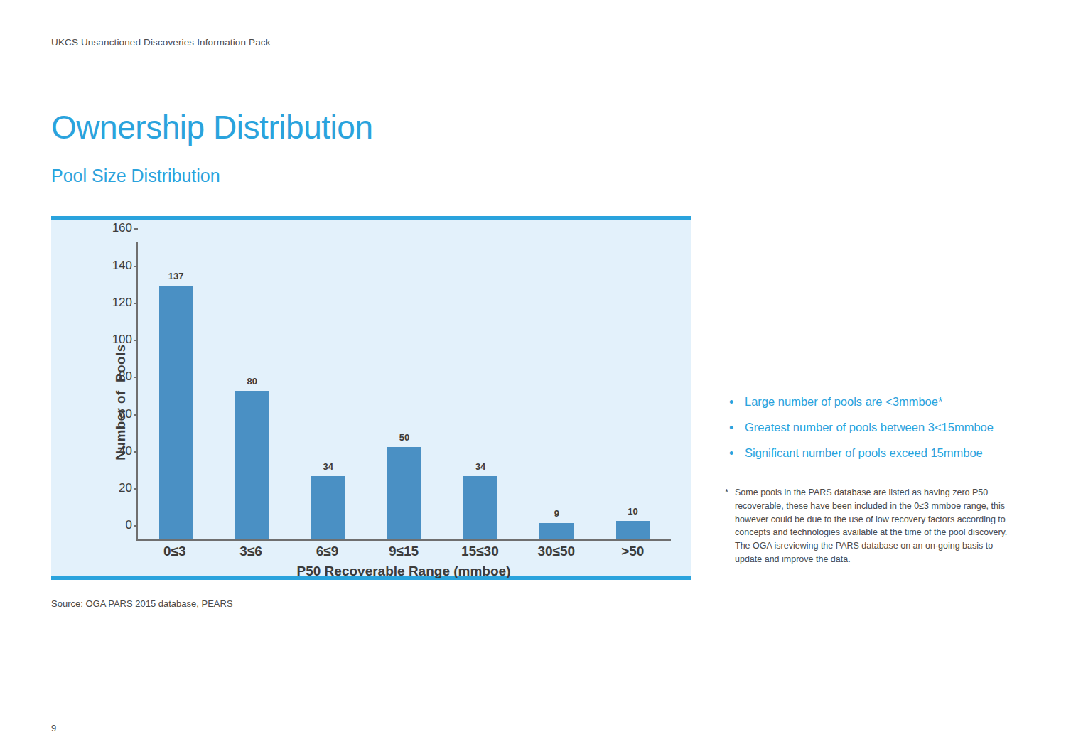UKCS Unsanctioned Discoveries Information Pack
Ownership Distribution
Pool Size Distribution
Number of Pools
160
140
120
100
80
60
40
20
0
137
80
34
50
34
9
10
0≤3 3≤6 6≤9 9≤15 15≤30 30≤50 >50
P50 Recoverable Range (mmboe)
Source: OGA PARS 2015 database, PEARS
Large number of pools are <3mmboe*
Greatest number of pools between 3<15mmboe
Significant number of pools exceed 15mmboe
* Some pools in the PARS database are listed as having zero P50 recoverable, these have been included in the 0≤3 mmboe range, this however could be due to the use of low recovery factors according to concepts and technologies available at the time of the pool discovery. The OGA isreviewing the PARS database on an on-going basis to update and improve the data.
9